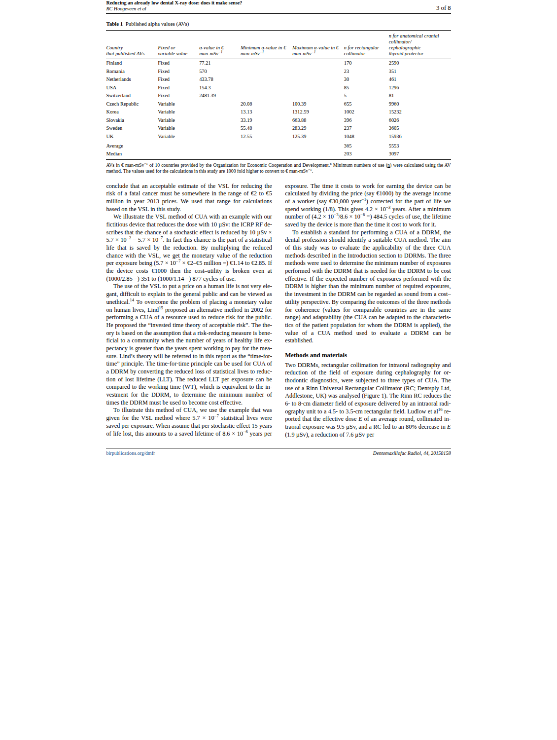Reducing an already low dental X-ray dose: does it make sense?
RC Hoogeveen et al
3 of 8
Table 1 Published alpha values (AVs)
| Country that published AVs | Fixed or variable value | α-value in € man-mSv −1 | Minimum α-value in € man-mSv −1 | Maximum α-value in € man-mSv −1 | n for rectangular collimator | n for anatomical cranial collimator/ cephalographic thyroid protector |
| --- | --- | --- | --- | --- | --- | --- |
| Finland | Fixed | 77.21 | | | 170 | 2590 |
| Romania | Fixed | 570 | | | 23 | 351 |
| Netherlands | Fixed | 433.78 | | | 30 | 461 |
| USA | Fixed | 154.3 | | | 85 | 1296 |
| Switzerland | Fixed | 2481.39 | | | 5 | 81 |
| Czech Republic | Variable | | 20.08 | 100.39 | 655 | 9960 |
| Korea | Variable | | 13.13 | 1312.59 | 1002 | 15232 |
| Slovakia | Variable | | 33.19 | 663.88 | 396 | 6026 |
| Sweden | Variable | | 55.48 | 283.29 | 237 | 3605 |
| UK | Variable | | 12.55 | 125.39 | 1048 | 15936 |
| Average | | | | | 365 | 5553 |
| Median | | | | | 203 | 3097 |
AVs in € man-mSv−1 of 10 countries provided by the Organization for Economic Cooperation and Development.6 Minimum numbers of use (n) were calculated using the AV method. The values used for the calculations in this study are 1000 fold higher to convert to € man-mSv−1.
conclude that an acceptable estimate of the VSL for reducing the risk of a fatal cancer must be somewhere in the range of €2 to €5 million in year 2013 prices. We used that range for calculations based on the VSL in this study.
We illustrate the VSL method of CUA with an example with our fictitious device that reduces the dose with 10 µSv: the ICRP RF describes that the chance of a stochastic effect is reduced by 10 µSv × 5.7 × 10−2 = 5.7 × 10−7. In fact this chance is the part of a statistical life that is saved by the reduction. By multiplying the reduced chance with the VSL, we get the monetary value of the reduction per exposure being (5.7 × 10−7 × €2–€5 million =) €1.14 to €2.85. If the device costs €1000 then the cost–utility is broken even at (1000/2.85 =) 351 to (1000/1.14 =) 877 cycles of use.
The use of the VSL to put a price on a human life is not very elegant, difficult to explain to the general public and can be viewed as unethical.14 To overcome the problem of placing a monetary value on human lives, Lind15 proposed an alternative method in 2002 for performing a CUA of a resource used to reduce risk for the public. He proposed the “invested time theory of acceptable risk”. The theory is based on the assumption that a risk-reducing measure is beneficial to a community when the number of years of healthy life expectancy is greater than the years spent working to pay for the measure. Lind’s theory will be referred to in this report as the “time-for-time” principle. The time-for-time principle can be used for CUA of a DDRM by converting the reduced loss of statistical lives to reduction of lost lifetime (LLT). The reduced LLT per exposure can be compared to the working time (WT), which is equivalent to the investment for the DDRM, to determine the minimum number of times the DDRM must be used to become cost effective.
To illustrate this method of CUA, we use the example that was given for the VSL method where 5.7 × 10−7 statistical lives were saved per exposure. When assume that per stochastic effect 15 years of life lost, this amounts to a saved lifetime of 8.6 × 10−6 years per exposure. The time it costs to work for earning the device can be calculated by dividing the price (say €1000) by the average income of a worker (say €30,000 year−1) corrected for the part of life we spend working (1/8). This gives 4.2 × 10−3 years. After a minimum number of (4.2 × 10−3/8.6 × 10−6 =) 484.5 cycles of use, the lifetime saved by the device is more than the time it cost to work for it.
To establish a standard for performing a CUA of a DDRM, the dental profession should identify a suitable CUA method. The aim of this study was to evaluate the applicability of the three CUA methods described in the Introduction section to DDRMs. The three methods were used to determine the minimum number of exposures performed with the DDRM that is needed for the DDRM to be cost effective. If the expected number of exposures performed with the DDRM is higher than the minimum number of required exposures, the investment in the DDRM can be regarded as sound from a cost–utility perspective. By comparing the outcomes of the three methods for coherence (values for comparable countries are in the same range) and adaptability (the CUA can be adapted to the characteristics of the patient population for whom the DDRM is applied), the value of a CUA method used to evaluate a DDRM can be established.
Methods and materials
Two DDRMs, rectangular collimation for intraoral radiography and reduction of the field of exposure during cephalography for orthodontic diagnostics, were subjected to three types of CUA. The use of a Rinn Universal Rectangular Collimator (RC; Dentsply Ltd, Addlestone, UK) was analysed (Figure 1). The Rinn RC reduces the 6- to 8-cm diameter field of exposure delivered by an intraoral radiography unit to a 4.5- to 3.5-cm rectangular field. Ludlow et al16 reported that the effective dose E of an average round, collimated intraoral exposure was 9.5 µSv, and a RC led to an 80% decrease in E (1.9 µSv), a reduction of 7.6 µSv per
birpublications.org/dmfr
Dentomaxillofac Radiol, 44, 20150158